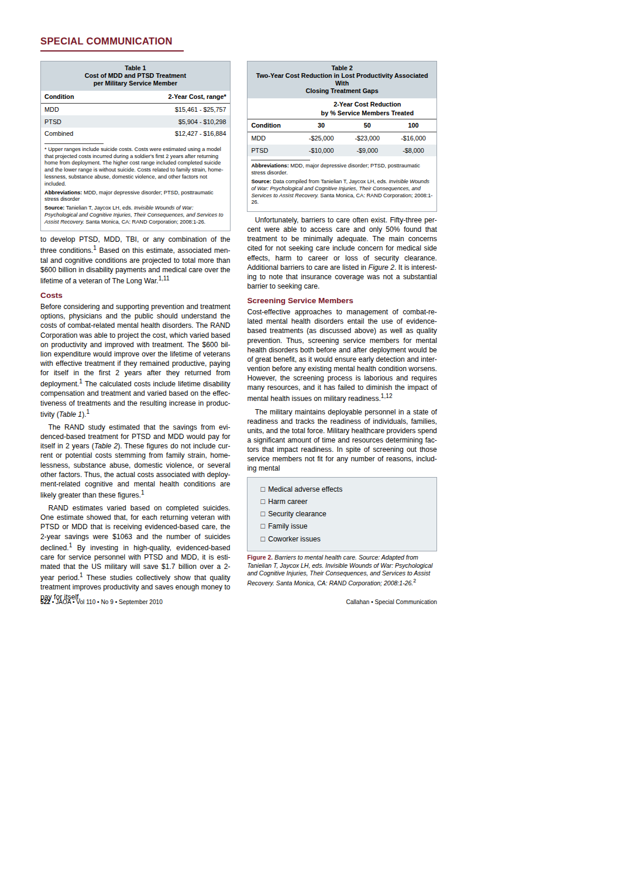Special Communication
Table 1 Cost of MDD and PTSD Treatment per Military Service Member
| Condition | 2-Year Cost, range* |
| --- | --- |
| MDD | $15,461 - $25,757 |
| PTSD | $5,904 - $10,298 |
| Combined | $12,427 - $16,884 |
* Upper ranges include suicide costs. Costs were estimated using a model that projected costs incurred during a soldier's first 2 years after returning home from deployment. The higher cost range included completed suicide and the lower range is without suicide. Costs related to family strain, homelessness, substance abuse, domestic violence, and other factors not included.
Abbreviations: MDD, major depressive disorder; PTSD, posttraumatic stress disorder
Source: Tanielian T, Jaycox LH, eds. Invisible Wounds of War: Psychological and Cognitive Injuries, Their Consequences, and Services to Assist Recovery. Santa Monica, CA: RAND Corporation; 2008:1-26.
to develop PTSD, MDD, TBI, or any combination of the three conditions.1 Based on this estimate, associated mental and cognitive conditions are projected to total more than $600 billion in disability payments and medical care over the lifetime of a veteran of The Long War.1,11
Costs
Before considering and supporting prevention and treatment options, physicians and the public should understand the costs of combat-related mental health disorders. The RAND Corporation was able to project the cost, which varied based on productivity and improved with treatment. The $600 billion expenditure would improve over the lifetime of veterans with effective treatment if they remained productive, paying for itself in the first 2 years after they returned from deployment.1 The calculated costs include lifetime disability compensation and treatment and varied based on the effectiveness of treatments and the resulting increase in productivity (Table 1).1
The RAND study estimated that the savings from evidenced-based treatment for PTSD and MDD would pay for itself in 2 years (Table 2). These figures do not include current or potential costs stemming from family strain, homelessness, substance abuse, domestic violence, or several other factors. Thus, the actual costs associated with deployment-related cognitive and mental health conditions are likely greater than these figures.1
RAND estimates varied based on completed suicides. One estimate showed that, for each returning veteran with PTSD or MDD that is receiving evidenced-based care, the 2-year savings were $1063 and the number of suicides declined.1 By investing in high-quality, evidenced-based care for service personnel with PTSD and MDD, it is estimated that the US military will save $1.7 billion over a 2-year period.1 These studies collectively show that quality treatment improves productivity and saves enough money to pay for itself.
Table 2 Two-Year Cost Reduction in Lost Productivity Associated With Closing Treatment Gaps
| | 2-Year Cost Reduction by % Service Members Treated |
| --- | --- |
| Condition | 30 | 50 | 100 |
| MDD | -$25,000 | -$23,000 | -$16,000 |
| PTSD | -$10,000 | -$9,000 | -$8,000 |
Abbreviations: MDD, major depressive disorder; PTSD, posttraumatic stress disorder.
Source: Data compiled from Tanielian T, Jaycox LH, eds. Invisible Wounds of War: Psychological and Cognitive Injuries, Their Consequences, and Services to Assist Recovery. Santa Monica, CA: RAND Corporation; 2008:1-26.
Unfortunately, barriers to care often exist. Fifty-three percent were able to access care and only 50% found that treatment to be minimally adequate. The main concerns cited for not seeking care include concern for medical side effects, harm to career or loss of security clearance. Additional barriers to care are listed in Figure 2. It is interesting to note that insurance coverage was not a substantial barrier to seeking care.
Screening Service Members
Cost-effective approaches to management of combat-related mental health disorders entail the use of evidence-based treatments (as discussed above) as well as quality prevention. Thus, screening service members for mental health disorders both before and after deployment would be of great benefit, as it would ensure early detection and intervention before any existing mental health condition worsens. However, the screening process is laborious and requires many resources, and it has failed to diminish the impact of mental health issues on military readiness.1,12
The military maintains deployable personnel in a state of readiness and tracks the readiness of individuals, families, units, and the total force. Military healthcare providers spend a significant amount of time and resources determining factors that impact readiness. In spite of screening out those service members not fit for any number of reasons, including mental
Medical adverse effects
Harm career
Security clearance
Family issue
Coworker issues
Figure 2. Barriers to mental health care. Source: Adapted from Tanielian T, Jaycox LH, eds. Invisible Wounds of War: Psychological and Cognitive Injuries, Their Consequences, and Services to Assist Recovery. Santa Monica, CA: RAND Corporation; 2008:1-26.2
522 • JAOA • Vol 110 • No 9 • September 2010
Callahan • Special Communication